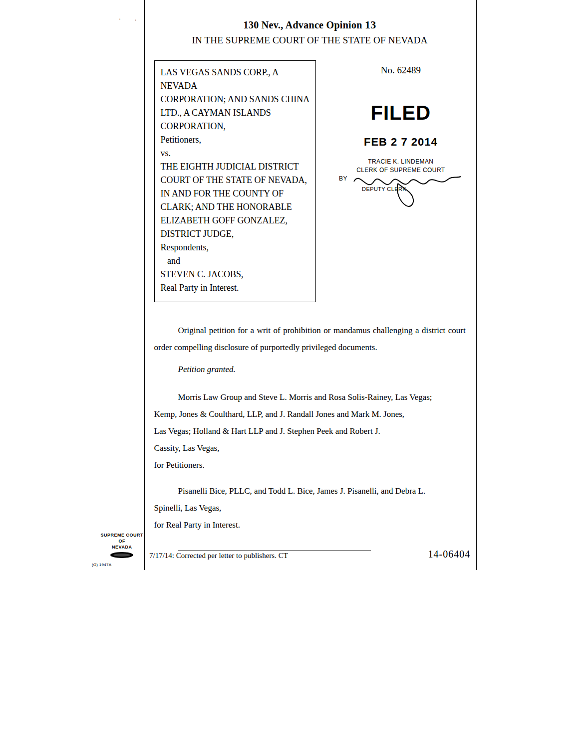. .
130 Nev., Advance Opinion 13
IN THE SUPREME COURT OF THE STATE OF NEVADA
LAS VEGAS SANDS CORP., A NEVADA
CORPORATION; AND SANDS CHINA
LTD., A CAYMAN ISLANDS
CORPORATION,
Petitioners,
vs.
THE EIGHTH JUDICIAL DISTRICT
COURT OF THE STATE OF NEVADA,
IN AND FOR THE COUNTY OF
CLARK; AND THE HONORABLE
ELIZABETH GOFF GONZALEZ,
DISTRICT JUDGE,
Respondents,
and
STEVEN C. JACOBS,
Real Party in Interest.
No. 62489
FILED
FEB 2 7 2014
TRACIE K. LINDEMAN
CLERK OF SUPREME COURT
BY
DEPUTY CLERK
Original petition for a writ of prohibition or mandamus challenging a district court order compelling disclosure of purportedly privileged documents.
Petition granted.
Morris Law Group and Steve L. Morris and Rosa Solis-Rainey, Las Vegas;
Kemp, Jones & Coulthard, LLP, and J. Randall Jones and Mark M. Jones,
Las Vegas; Holland & Hart LLP and J. Stephen Peek and Robert J.
Cassity, Las Vegas,
for Petitioners.
Pisanelli Bice, PLLC, and Todd L. Bice, James J. Pisanelli, and Debra L.
Spinelli, Las Vegas,
for Real Party in Interest.
SUPREME COURT
OF
NEVADA
(O) 1947A
7/17/14: Corrected per letter to publishers. CT
14-06404